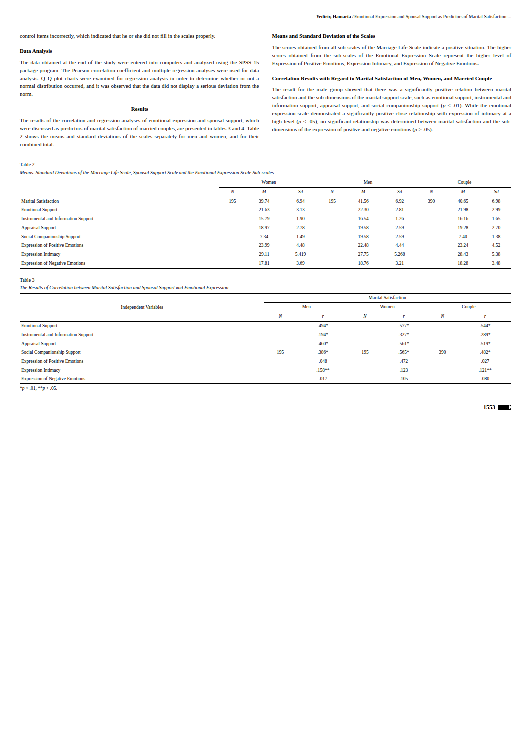Yedirir, Hamarta / Emotional Expression and Spousal Support as Predictors of Marital Satisfaction:...
control items incorrectly, which indicated that he or she did not fill in the scales properly.
Data Analysis
The data obtained at the end of the study were entered into computers and analyzed using the SPSS 15 package program. The Pearson correlation coefficient and multiple regression analyses were used for data analysis. Q–Q plot charts were examined for regression analysis in order to determine whether or not a normal distribution occurred, and it was observed that the data did not display a serious deviation from the norm.
Results
The results of the correlation and regression analyses of emotional expression and spousal support, which were discussed as predictors of marital satisfaction of married couples, are presented in tables 3 and 4. Table 2 shows the means and standard deviations of the scales separately for men and women, and for their combined total.
Means and Standard Deviation of the Scales
The scores obtained from all sub-scales of the Marriage Life Scale indicate a positive situation. The higher scores obtained from the sub-scales of the Emotional Expression Scale represent the higher level of Expression of Positive Emotions, Expression Intimacy, and Expression of Negative Emotions.
Correlation Results with Regard to Marital Satisfaction of Men, Women, and Married Couple
The result for the male group showed that there was a significantly positive relation between marital satisfaction and the sub-dimensions of the marital support scale, such as emotional support, instrumental and information support, appraisal support, and social companionship support (p < .01). While the emotional expression scale demonstrated a significantly positive close relationship with expression of intimacy at a high level (p < .05), no significant relationship was determined between marital satisfaction and the sub-dimensions of the expression of positive and negative emotions (p > .05).
Table 2
Means. Standard Deviations of the Marriage Life Scale, Spousal Support Scale and the Emotional Expression Scale Sub-scales
| | Women | Men | Couple |
| --- | --- | --- | --- |
| | N | M | Sd | N | M | Sd | N | M | Sd |
| Marital Satisfaction | 195 | 39.74 | 6.94 | 195 | 41.56 | 6.92 | 390 | 40.65 | 6.98 |
| Emotional Support | | 21.63 | 3.13 | | 22.30 | 2.81 | | 21.98 | 2.99 |
| Instrumental and Information Support | | 15.79 | 1.90 | | 16.54 | 1.26 | | 16.16 | 1.65 |
| Appraisal Support | | 18.97 | 2.78 | | 19.58 | 2.59 | | 19.28 | 2.70 |
| Social Companionship Support | | 7.34 | 1.49 | | 19.58 | 2.59 | | 7.40 | 1.38 |
| Expression of Positive Emotions | | 23.99 | 4.48 | | 22.48 | 4.44 | | 23.24 | 4.52 |
| Expression Intimacy | | 29.11 | 5.419 | | 27.75 | 5.268 | | 28.43 | 5.38 |
| Expression of Negative Emotions | | 17.81 | 3.69 | | 18.76 | 3.21 | | 18.28 | 3.48 |
Table 3
The Results of Correlation between Marital Satisfaction and Spousal Support and Emotional Expression
| | Marital Satisfaction |
| --- | --- |
| Independent Variables | Men | Women | Couple |
| | N | r | N | r | N | r |
| Emotional Support | | .494* | | .577* | | .544* |
| Instrumental and Information Support | | .194* | | .327* | | .289* |
| Appraisal Support | | .460* | | .561* | | .519* |
| Social Companionship Support | 195 | .386* | 195 | .565* | 390 | .482* |
| Expression of Positive Emotions | | .048 | | .472 | | .027 |
| Expression Intimacy | | .158** | | .123 | | .121** |
| Expression of Negative Emotions | | .017 | | .105 | | .080 |
*p < .01, **p < .05.
1553